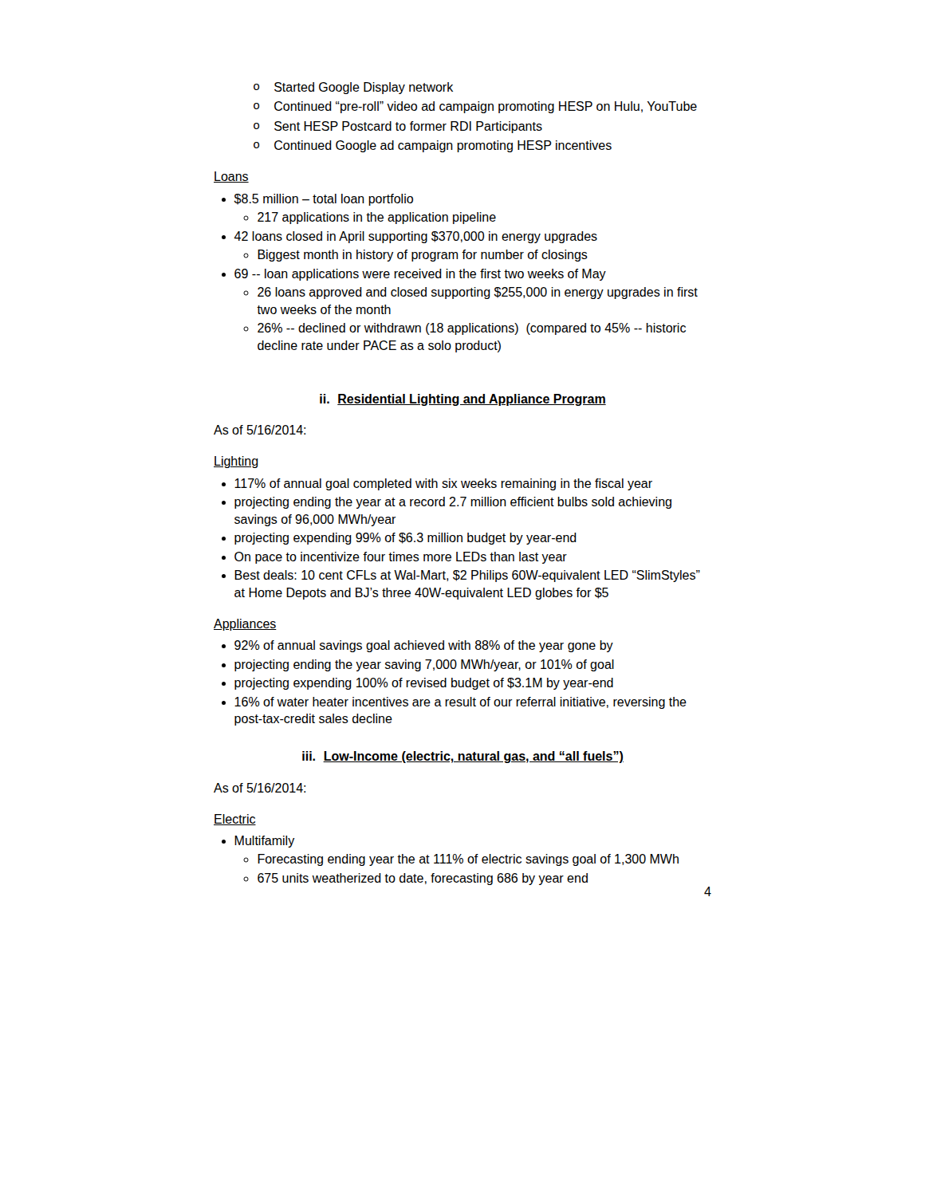Started Google Display network
Continued “pre-roll” video ad campaign promoting HESP on Hulu, YouTube
Sent HESP Postcard to former RDI Participants
Continued Google ad campaign promoting HESP incentives
Loans
$8.5 million – total loan portfolio
217 applications in the application pipeline
42 loans closed in April supporting $370,000 in energy upgrades
Biggest month in history of program for number of closings
69 -- loan applications were received in the first two weeks of May
26 loans approved and closed supporting $255,000 in energy upgrades in first two weeks of the month
26% -- declined or withdrawn (18 applications) (compared to 45% -- historic decline rate under PACE as a solo product)
ii. Residential Lighting and Appliance Program
As of 5/16/2014:
Lighting
117% of annual goal completed with six weeks remaining in the fiscal year
projecting ending the year at a record 2.7 million efficient bulbs sold achieving savings of 96,000 MWh/year
projecting expending 99% of $6.3 million budget by year-end
On pace to incentivize four times more LEDs than last year
Best deals: 10 cent CFLs at Wal-Mart, $2 Philips 60W-equivalent LED “SlimStyles” at Home Depots and BJ’s three 40W-equivalent LED globes for $5
Appliances
92% of annual savings goal achieved with 88% of the year gone by
projecting ending the year saving 7,000 MWh/year, or 101% of goal
projecting expending 100% of revised budget of $3.1M by year-end
16% of water heater incentives are a result of our referral initiative, reversing the post-tax-credit sales decline
iii. Low-Income (electric, natural gas, and “all fuels”)
As of 5/16/2014:
Electric
Multifamily
Forecasting ending year the at 111% of electric savings goal of 1,300 MWh
675 units weatherized to date, forecasting 686 by year end
4